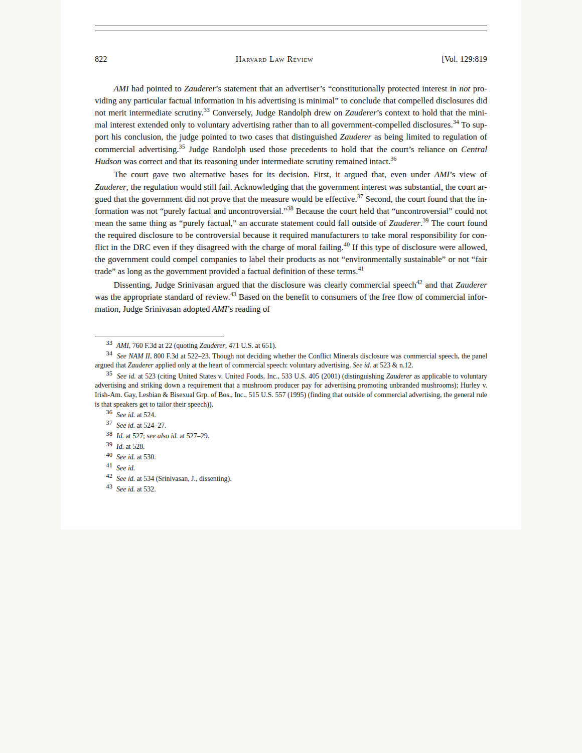822 Harvard Law Review [Vol. 129:819
AMI had pointed to Zauderer’s statement that an advertiser’s “constitutionally protected interest in not providing any particular factual information in his advertising is minimal” to conclude that compelled disclosures did not merit intermediate scrutiny.33 Conversely, Judge Randolph drew on Zauderer’s context to hold that the minimal interest extended only to voluntary advertising rather than to all government-compelled disclosures.34 To support his conclusion, the judge pointed to two cases that distinguished Zauderer as being limited to regulation of commercial advertising.35 Judge Randolph used those precedents to hold that the court’s reliance on Central Hudson was correct and that its reasoning under intermediate scrutiny remained intact.36
The court gave two alternative bases for its decision. First, it argued that, even under AMI’s view of Zauderer, the regulation would still fail. Acknowledging that the government interest was substantial, the court argued that the government did not prove that the measure would be effective.37 Second, the court found that the information was not “purely factual and uncontroversial.”38 Because the court held that “uncontroversial” could not mean the same thing as “purely factual,” an accurate statement could fall outside of Zauderer.39 The court found the required disclosure to be controversial because it required manufacturers to take moral responsibility for conflict in the DRC even if they disagreed with the charge of moral failing.40 If this type of disclosure were allowed, the government could compel companies to label their products as not “environmentally sustainable” or not “fair trade” as long as the government provided a factual definition of these terms.41
Dissenting, Judge Srinivasan argued that the disclosure was clearly commercial speech42 and that Zauderer was the appropriate standard of review.43 Based on the benefit to consumers of the free flow of commercial information, Judge Srinivasan adopted AMI’s reading of
33 AMI, 760 F.3d at 22 (quoting Zauderer, 471 U.S. at 651).
34 See NAM II, 800 F.3d at 522–23. Though not deciding whether the Conflict Minerals disclosure was commercial speech, the panel argued that Zauderer applied only at the heart of commercial speech: voluntary advertising. See id. at 523 & n.12.
35 See id. at 523 (citing United States v. United Foods, Inc., 533 U.S. 405 (2001) (distinguishing Zauderer as applicable to voluntary advertising and striking down a requirement that a mushroom producer pay for advertising promoting unbranded mushrooms); Hurley v. Irish-Am. Gay, Lesbian & Bisexual Grp. of Bos., Inc., 515 U.S. 557 (1995) (finding that outside of commercial advertising, the general rule is that speakers get to tailor their speech)).
36 See id. at 524.
37 See id. at 524–27.
38 Id. at 527; see also id. at 527–29.
39 Id. at 528.
40 See id. at 530.
41 See id.
42 See id. at 534 (Srinivasan, J., dissenting).
43 See id. at 532.